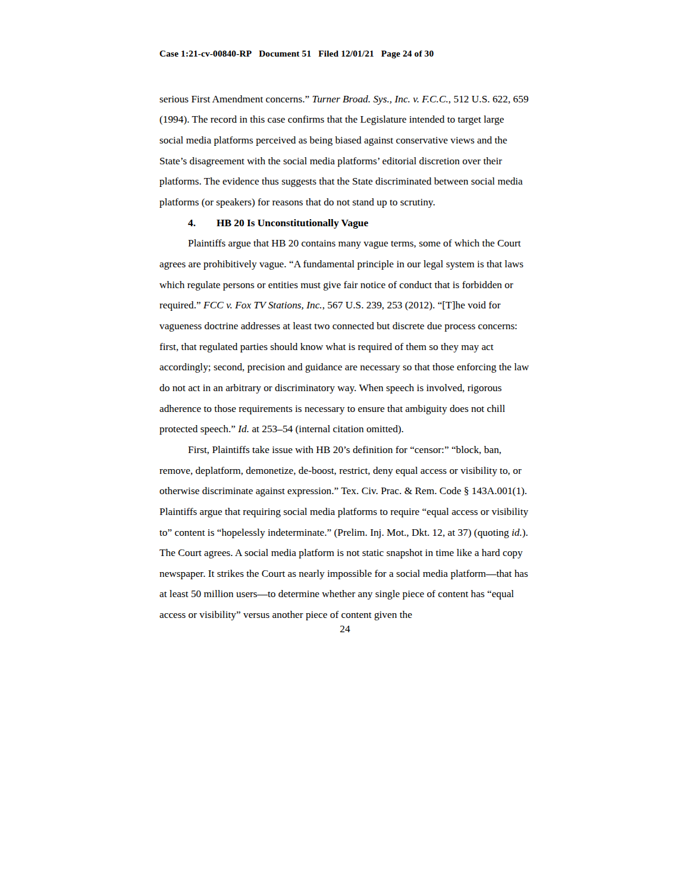Case 1:21-cv-00840-RP Document 51 Filed 12/01/21 Page 24 of 30
serious First Amendment concerns.” Turner Broad. Sys., Inc. v. F.C.C., 512 U.S. 622, 659 (1994). The record in this case confirms that the Legislature intended to target large social media platforms perceived as being biased against conservative views and the State’s disagreement with the social media platforms’ editorial discretion over their platforms. The evidence thus suggests that the State discriminated between social media platforms (or speakers) for reasons that do not stand up to scrutiny.
4. HB 20 Is Unconstitutionally Vague
Plaintiffs argue that HB 20 contains many vague terms, some of which the Court agrees are prohibitively vague. “A fundamental principle in our legal system is that laws which regulate persons or entities must give fair notice of conduct that is forbidden or required.” FCC v. Fox TV Stations, Inc., 567 U.S. 239, 253 (2012). “[T]he void for vagueness doctrine addresses at least two connected but discrete due process concerns: first, that regulated parties should know what is required of them so they may act accordingly; second, precision and guidance are necessary so that those enforcing the law do not act in an arbitrary or discriminatory way. When speech is involved, rigorous adherence to those requirements is necessary to ensure that ambiguity does not chill protected speech.” Id. at 253–54 (internal citation omitted).
First, Plaintiffs take issue with HB 20’s definition for “censor:” “block, ban, remove, deplatform, demonetize, de-boost, restrict, deny equal access or visibility to, or otherwise discriminate against expression.” Tex. Civ. Prac. & Rem. Code § 143A.001(1). Plaintiffs argue that requiring social media platforms to require “equal access or visibility to” content is “hopelessly indeterminate.” (Prelim. Inj. Mot., Dkt. 12, at 37) (quoting id.). The Court agrees. A social media platform is not static snapshot in time like a hard copy newspaper. It strikes the Court as nearly impossible for a social media platform—that has at least 50 million users—to determine whether any single piece of content has “equal access or visibility” versus another piece of content given the
24